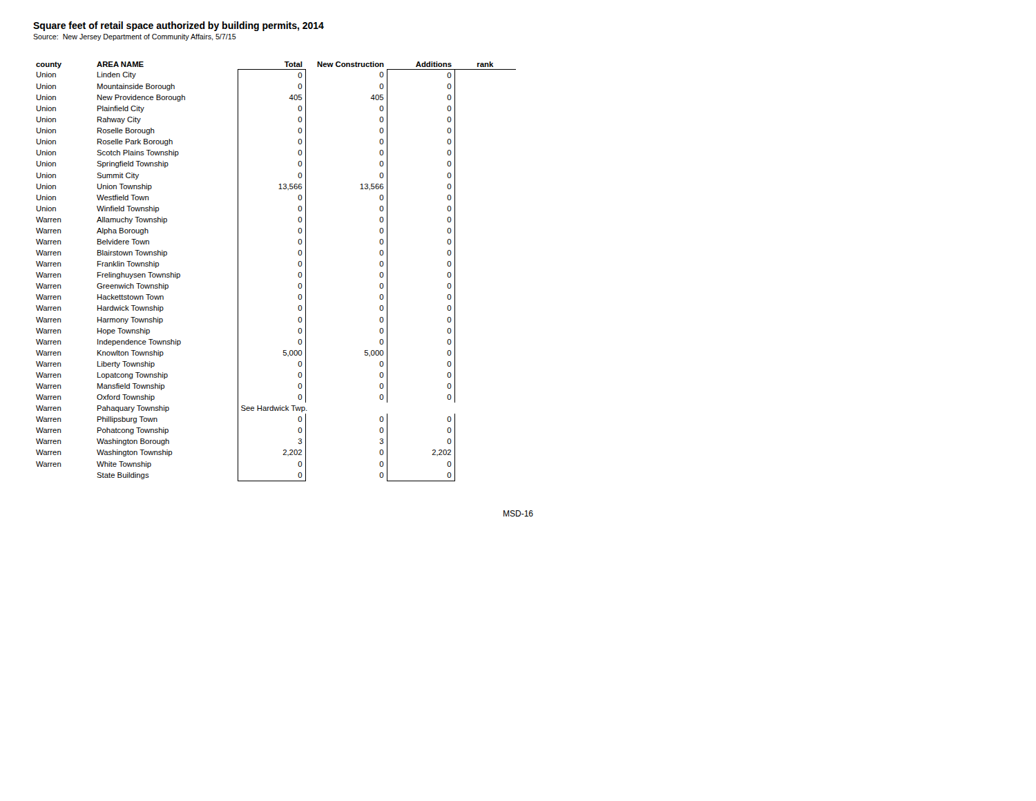Square feet of retail space authorized by building permits, 2014
Source: New Jersey Department of Community Affairs, 5/7/15
| county | AREA NAME | Total | New Construction | Additions | rank |
| --- | --- | --- | --- | --- | --- |
| Union | Linden City | 0 | 0 | 0 | |
| Union | Mountainside Borough | 0 | 0 | 0 | |
| Union | New Providence Borough | 405 | 405 | 0 | |
| Union | Plainfield City | 0 | 0 | 0 | |
| Union | Rahway City | 0 | 0 | 0 | |
| Union | Roselle Borough | 0 | 0 | 0 | |
| Union | Roselle Park Borough | 0 | 0 | 0 | |
| Union | Scotch Plains Township | 0 | 0 | 0 | |
| Union | Springfield Township | 0 | 0 | 0 | |
| Union | Summit City | 0 | 0 | 0 | |
| Union | Union Township | 13,566 | 13,566 | 0 | |
| Union | Westfield Town | 0 | 0 | 0 | |
| Union | Winfield Township | 0 | 0 | 0 | |
| Warren | Allamuchy Township | 0 | 0 | 0 | |
| Warren | Alpha Borough | 0 | 0 | 0 | |
| Warren | Belvidere Town | 0 | 0 | 0 | |
| Warren | Blairstown Township | 0 | 0 | 0 | |
| Warren | Franklin Township | 0 | 0 | 0 | |
| Warren | Frelinghuysen Township | 0 | 0 | 0 | |
| Warren | Greenwich Township | 0 | 0 | 0 | |
| Warren | Hackettstown Town | 0 | 0 | 0 | |
| Warren | Hardwick Township | 0 | 0 | 0 | |
| Warren | Harmony Township | 0 | 0 | 0 | |
| Warren | Hope Township | 0 | 0 | 0 | |
| Warren | Independence Township | 0 | 0 | 0 | |
| Warren | Knowlton Township | 5,000 | 5,000 | 0 | |
| Warren | Liberty Township | 0 | 0 | 0 | |
| Warren | Lopatcong Township | 0 | 0 | 0 | |
| Warren | Mansfield Township | 0 | 0 | 0 | |
| Warren | Oxford Township | 0 | 0 | 0 | |
| Warren | Pahaquary Township | See Hardwick Twp. | |
| Warren | Phillipsburg Town | 0 | 0 | 0 | |
| Warren | Pohatcong Township | 0 | 0 | 0 | |
| Warren | Washington Borough | 3 | 3 | 0 | |
| Warren | Washington Township | 2,202 | 0 | 2,202 | |
| Warren | White Township | 0 | 0 | 0 | |
| | State Buildings | 0 | 0 | 0 | |
MSD-16